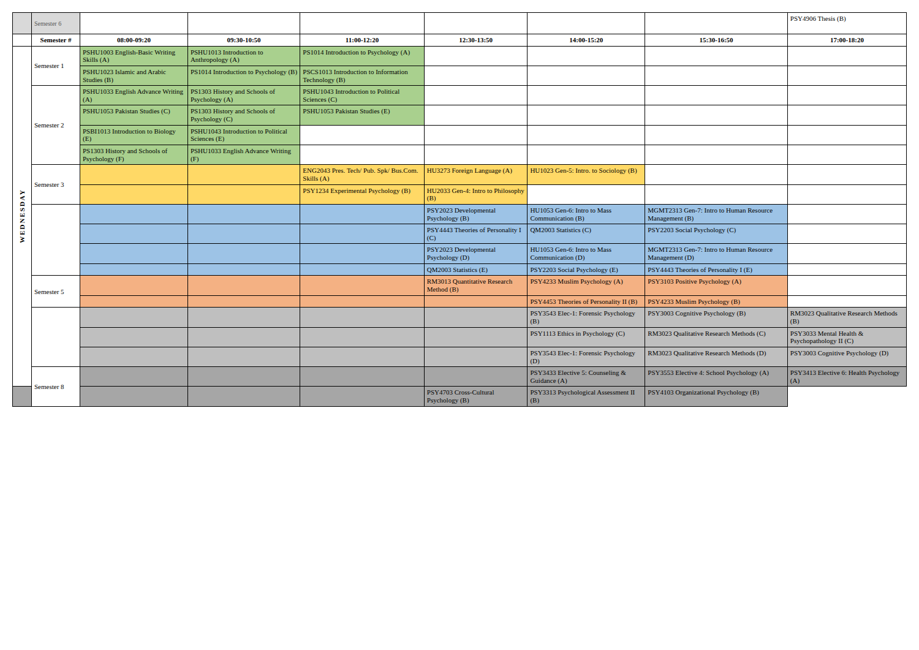| | Semester 6 | | | | | | | PSY4906 Thesis (B) |
| | Semester # | 08:00-09:20 | 09:30-10:50 | 11:00-12:20 | 12:30-13:50 | 14:00-15:20 | 15:30-16:50 | 17:00-18:20 |
| WEDNESDAY | Semester 1 | PSHU1003 English-Basic Writing Skills (A) | PSHU1013 Introduction to Anthropology (A) | PS1014 Introduction to Psychology (A) | | | | |
| PSHU1023 Islamic and Arabic Studies (B) | PS1014 Introduction to Psychology (B) | PSCS1013 Introduction to Information Technology (B) | | | | |
| Semester 2 | PSHU1033 English Advance Writing (A) | PS1303 History and Schools of Psychology (A) | PSHU1043 Introduction to Political Sciences (C) | | | | |
| PSHU1053 Pakistan Studies (C) | PS1303 History and Schools of Psychology (C) | PSHU1053 Pakistan Studies (E) | | | | |
| PSBI1013 Introduction to Biology (E) | PSHU1043 Introduction to Political Sciences (E) | | | | | |
| PS1303 History and Schools of Psychology (F) | PSHU1033 English Advance Writing (F) | | | | | |
| Semester 3 | | | ENG2043 Pres. Tech/ Pub. Spk/ Bus.Com. Skills (A) | HU3273 Foreign Language (A) | HU1023 Gen-5: Intro. to Sociology (B) | | |
| | | PSY1234 Experimental Psychology (B) | HU2033 Gen-4: Intro to Philosophy (B) | | | |
| | | | | PSY2023 Developmental Psychology (B) | HU1053 Gen-6: Intro to Mass Communication (B) | MGMT2313 Gen-7: Intro to Human Resource Management (B) | |
| | | | PSY4443 Theories of Personality I (C) | QM2003 Statistics (C) | PSY2203 Social Psychology (C) | |
| | | | PSY2023 Developmental Psychology (D) | HU1053 Gen-6: Intro to Mass Communication (D) | MGMT2313 Gen-7: Intro to Human Resource Management (D) | |
| | | | QM2003 Statistics (E) | PSY2203 Social Psychology (E) | PSY4443 Theories of Personality I (E) | |
| Semester 5 | | | | RM3013 Quantitative Research Method (B) | PSY4233 Muslim Psychology (A) | PSY3103 Positive Psychology (A) | |
| | | | | PSY4453 Theories of Personality II (B) | PSY4233 Muslim Psychology (B) | |
| | | | | | PSY3543 Elec-1: Forensic Psychology (B) | PSY3003 Cognitive Psychology (B) | RM3023 Qualitative Research Methods (B) |
| | | | | PSY1113 Ethics in Psychology (C) | RM3023 Qualitative Research Methods (C) | PSY3033 Mental Health & Psychopathology II (C) |
| | | | | PSY3543 Elec-1: Forensic Psychology (D) | RM3023 Qualitative Research Methods (D) | PSY3003 Cognitive Psychology (D) |
| Semester 8 | | | | | PSY3433 Elective 5: Counseling & Guidance (A) | PSY3553 Elective 4: School Psychology (A) | PSY3413 Elective 6: Health Psychology (A) |
| | | | | PSY4703 Cross-Cultural Psychology (B) | PSY3313 Psychological Assessment II (B) | PSY4103 Organizational Psychology (B) |